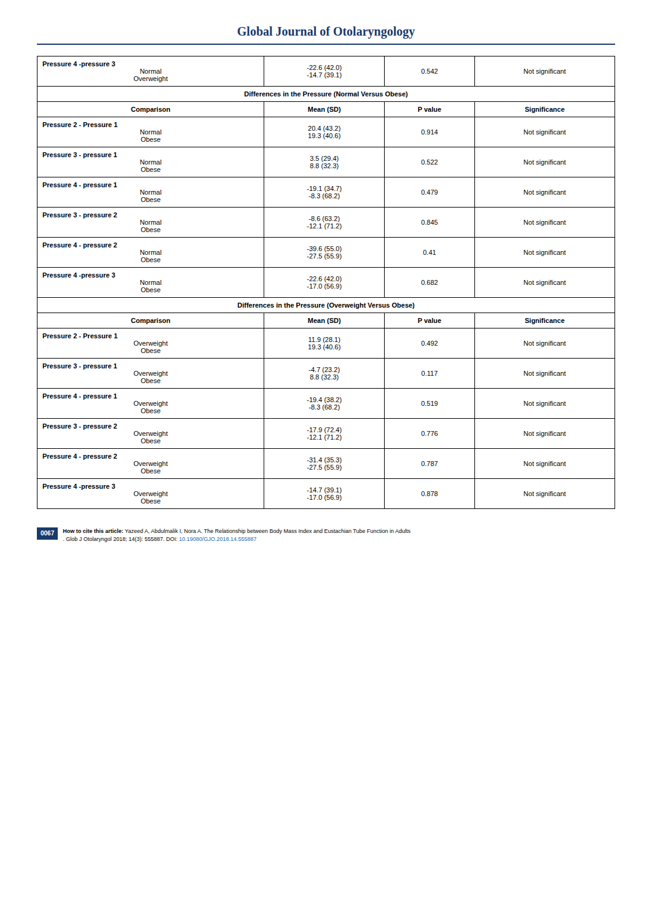Global Journal of Otolaryngology
| Pressure 4 -pressure 3 Normal Overweight | -22.6 (42.0) -14.7 (39.1) | 0.542 | Not significant |
| Differences in the Pressure (Normal Versus Obese) |
| Comparison | Mean (SD) | P value | Significance |
| Pressure 2 - Pressure 1 Normal Obese | 20.4 (43.2) 19.3 (40.6) | 0.914 | Not significant |
| Pressure 3 - pressure 1 Normal Obese | 3.5 (29.4) 8.8 (32.3) | 0.522 | Not significant |
| Pressure 4 - pressure 1 Normal Obese | -19.1 (34.7) -8.3 (68.2) | 0.479 | Not significant |
| Pressure 3 - pressure 2 Normal Obese | -8.6 (63.2) -12.1 (71.2) | 0.845 | Not significant |
| Pressure 4 - pressure 2 Normal Obese | -39.6 (55.0) -27.5 (55.9) | 0.41 | Not significant |
| Pressure 4 -pressure 3 Normal Obese | -22.6 (42.0) -17.0 (56.9) | 0.682 | Not significant |
| Differences in the Pressure (Overweight Versus Obese) |
| Comparison | Mean (SD) | P value | Significance |
| Pressure 2 - Pressure 1 Overweight Obese | 11.9 (28.1) 19.3 (40.6) | 0.492 | Not significant |
| Pressure 3 - pressure 1 Overweight Obese | -4.7 (23.2) 8.8 (32.3) | 0.117 | Not significant |
| Pressure 4 - pressure 1 Overweight Obese | -19.4 (38.2) -8.3 (68.2) | 0.519 | Not significant |
| Pressure 3 - pressure 2 Overweight Obese | -17.9 (72.4) -12.1 (71.2) | 0.776 | Not significant |
| Pressure 4 - pressure 2 Overweight Obese | -31.4 (35.3) -27.5 (55.9) | 0.787 | Not significant |
| Pressure 4 -pressure 3 Overweight Obese | -14.7 (39.1) -17.0 (56.9) | 0.878 | Not significant |
0067
How to cite this article: Yazeed A, Abdulmalik I, Nora A. The Relationship between Body Mass Index and Eustachian Tube Function in Adults
. Glob J Otolaryngol 2018; 14(3): 555887. DOI: 10.19080/GJO.2018.14.555887